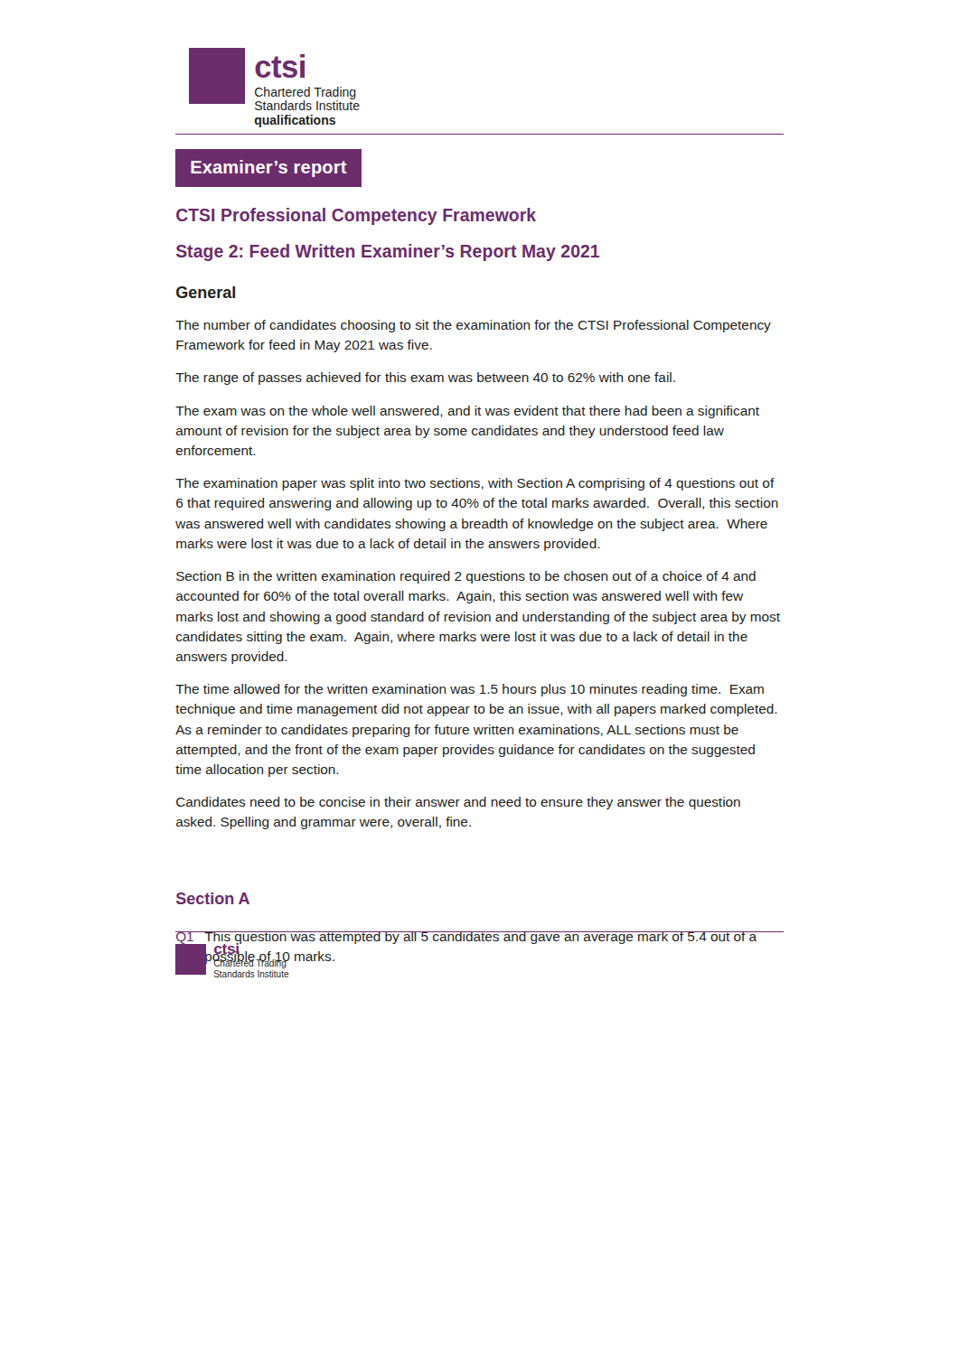ctsi Chartered Trading Standards Institute qualifications
Examiner’s report
CTSI Professional Competency Framework
Stage 2: Feed Written Examiner’s Report May 2021
General
The number of candidates choosing to sit the examination for the CTSI Professional Competency Framework for feed in May 2021 was five.
The range of passes achieved for this exam was between 40 to 62% with one fail.
The exam was on the whole well answered, and it was evident that there had been a significant amount of revision for the subject area by some candidates and they understood feed law enforcement.
The examination paper was split into two sections, with Section A comprising of 4 questions out of 6 that required answering and allowing up to 40% of the total marks awarded. Overall, this section was answered well with candidates showing a breadth of knowledge on the subject area. Where marks were lost it was due to a lack of detail in the answers provided.
Section B in the written examination required 2 questions to be chosen out of a choice of 4 and accounted for 60% of the total overall marks. Again, this section was answered well with few marks lost and showing a good standard of revision and understanding of the subject area by most candidates sitting the exam. Again, where marks were lost it was due to a lack of detail in the answers provided.
The time allowed for the written examination was 1.5 hours plus 10 minutes reading time. Exam technique and time management did not appear to be an issue, with all papers marked completed. As a reminder to candidates preparing for future written examinations, ALL sections must be attempted, and the front of the exam paper provides guidance for candidates on the suggested time allocation per section.
Candidates need to be concise in their answer and need to ensure they answer the question asked. Spelling and grammar were, overall, fine.
Section A
Q1
This question was attempted by all 5 candidates and gave an average mark of 5.4 out of a possible of 10 marks.
ctsi Chartered Trading
Standards Institute